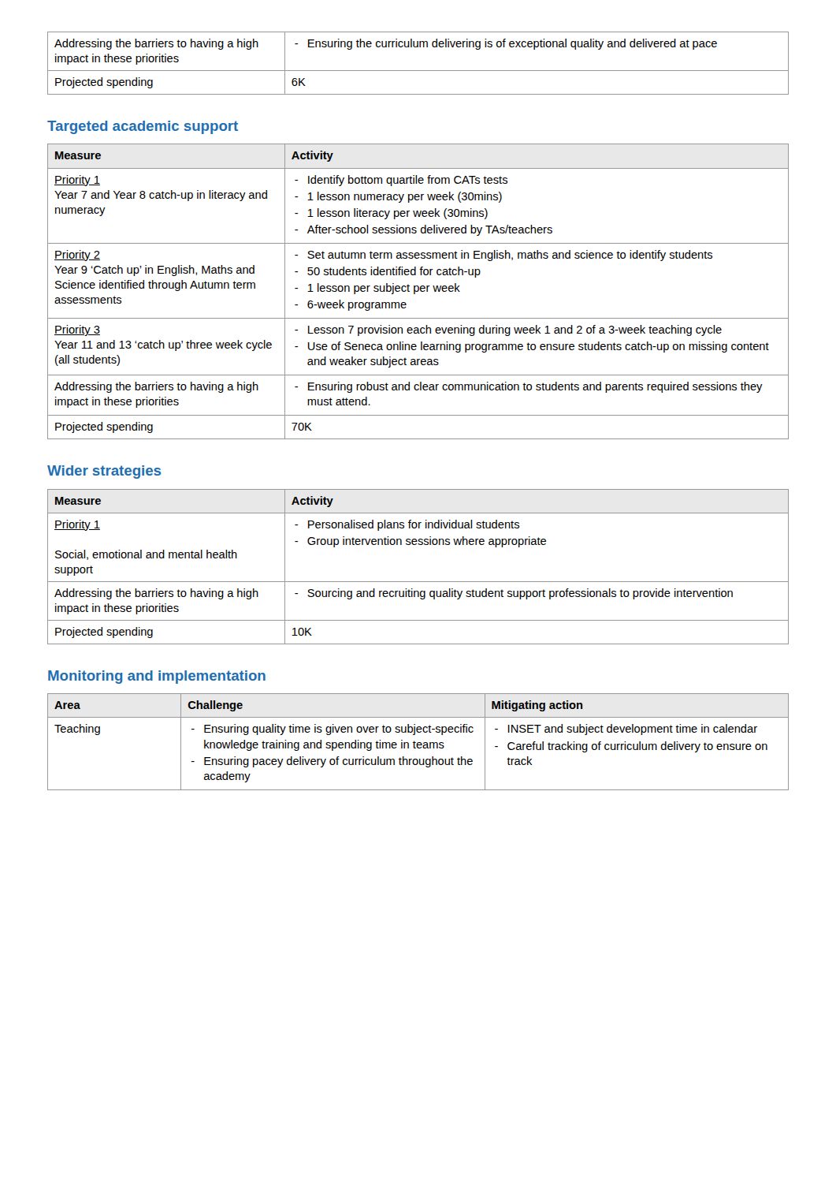| Addressing the barriers to having a high impact in these priorities | Ensuring the curriculum delivering is of exceptional quality and delivered at pace |
| Projected spending | 6K |
Targeted academic support
| Measure | Activity |
| --- | --- |
| Priority 1 Year 7 and Year 8 catch-up in literacy and numeracy | Identify bottom quartile from CATs tests 1 lesson numeracy per week (30mins) 1 lesson literacy per week (30mins) After-school sessions delivered by TAs/teachers |
| Priority 2 Year 9 ‘Catch up’ in English, Maths and Science identified through Autumn term assessments | Set autumn term assessment in English, maths and science to identify students 50 students identified for catch-up 1 lesson per subject per week 6-week programme |
| Priority 3 Year 11 and 13 ‘catch up’ three week cycle (all students) | Lesson 7 provision each evening during week 1 and 2 of a 3-week teaching cycle Use of Seneca online learning programme to ensure students catch-up on missing content and weaker subject areas |
| Addressing the barriers to having a high impact in these priorities | Ensuring robust and clear communication to students and parents required sessions they must attend. |
| Projected spending | 70K |
Wider strategies
| Measure | Activity |
| --- | --- |
| Priority 1 Social, emotional and mental health support | Personalised plans for individual students Group intervention sessions where appropriate |
| Addressing the barriers to having a high impact in these priorities | Sourcing and recruiting quality student support professionals to provide intervention |
| Projected spending | 10K |
Monitoring and implementation
| Area | Challenge | Mitigating action |
| --- | --- | --- |
| Teaching | Ensuring quality time is given over to subject-specific knowledge training and spending time in teams Ensuring pacey delivery of curriculum throughout the academy | INSET and subject development time in calendar Careful tracking of curriculum delivery to ensure on track |